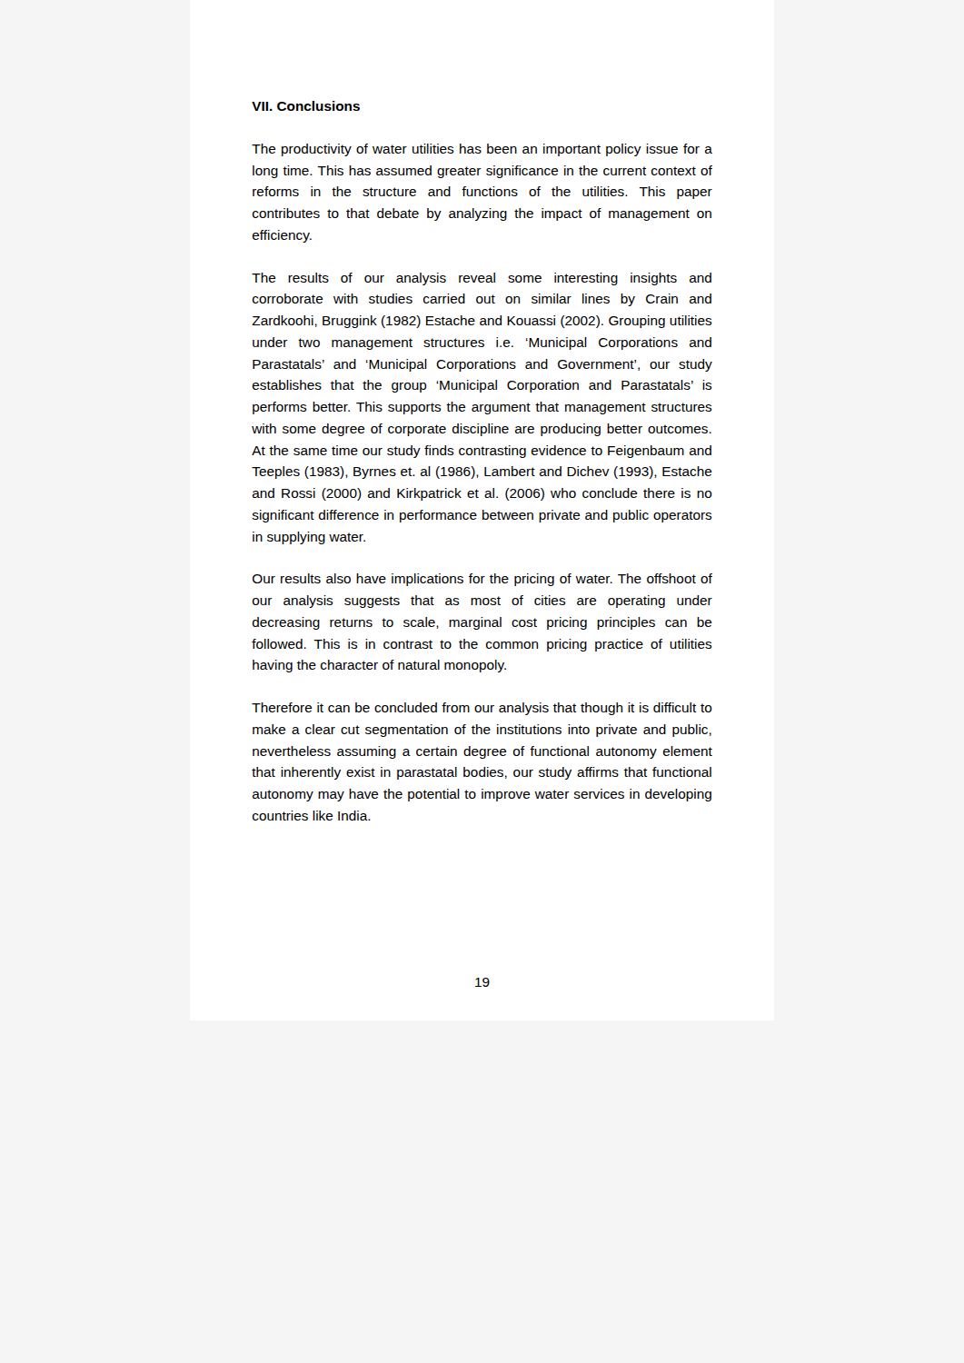VII. Conclusions
The productivity of water utilities has been an important policy issue for a long time. This has assumed greater significance in the current context of reforms in the structure and functions of the utilities. This paper contributes to that debate by analyzing the impact of management on efficiency.
The results of our analysis reveal some interesting insights and corroborate with studies carried out on similar lines by Crain and Zardkoohi, Bruggink (1982) Estache and Kouassi (2002). Grouping utilities under two management structures i.e. ‘Municipal Corporations and Parastatals’ and ‘Municipal Corporations and Government’, our study establishes that the group ‘Municipal Corporation and Parastatals’ is performs better. This supports the argument that management structures with some degree of corporate discipline are producing better outcomes. At the same time our study finds contrasting evidence to Feigenbaum and Teeples (1983), Byrnes et. al (1986), Lambert and Dichev (1993), Estache and Rossi (2000) and Kirkpatrick et al. (2006) who conclude there is no significant difference in performance between private and public operators in supplying water.
Our results also have implications for the pricing of water. The offshoot of our analysis suggests that as most of cities are operating under decreasing returns to scale, marginal cost pricing principles can be followed. This is in contrast to the common pricing practice of utilities having the character of natural monopoly.
Therefore it can be concluded from our analysis that though it is difficult to make a clear cut segmentation of the institutions into private and public, nevertheless assuming a certain degree of functional autonomy element that inherently exist in parastatal bodies, our study affirms that functional autonomy may have the potential to improve water services in developing countries like India.
19